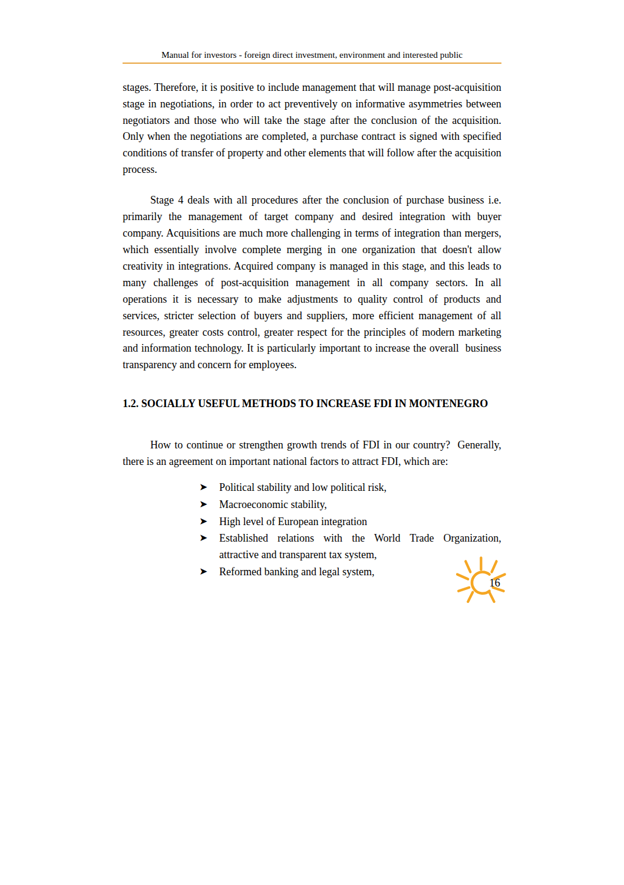Manual for investors - foreign direct investment, environment and interested public
stages. Therefore, it is positive to include management that will manage post-acquisition stage in negotiations, in order to act preventively on informative asymmetries between negotiators and those who will take the stage after the conclusion of the acquisition. Only when the negotiations are completed, a purchase contract is signed with specified conditions of transfer of property and other elements that will follow after the acquisition process.
Stage 4 deals with all procedures after the conclusion of purchase business i.e. primarily the management of target company and desired integration with buyer company. Acquisitions are much more challenging in terms of integration than mergers, which essentially involve complete merging in one organization that doesn't allow creativity in integrations. Acquired company is managed in this stage, and this leads to many challenges of post-acquisition management in all company sectors. In all operations it is necessary to make adjustments to quality control of products and services, stricter selection of buyers and suppliers, more efficient management of all resources, greater costs control, greater respect for the principles of modern marketing and information technology. It is particularly important to increase the overall business transparency and concern for employees.
1.2. SOCIALLY USEFUL METHODS TO INCREASE FDI IN MONTENEGRO
How to continue or strengthen growth trends of FDI in our country? Generally, there is an agreement on important national factors to attract FDI, which are:
Political stability and low political risk,
Macroeconomic stability,
High level of European integration
Established relations with the World Trade Organization, attractive and transparent tax system,
Reformed banking and legal system,
16